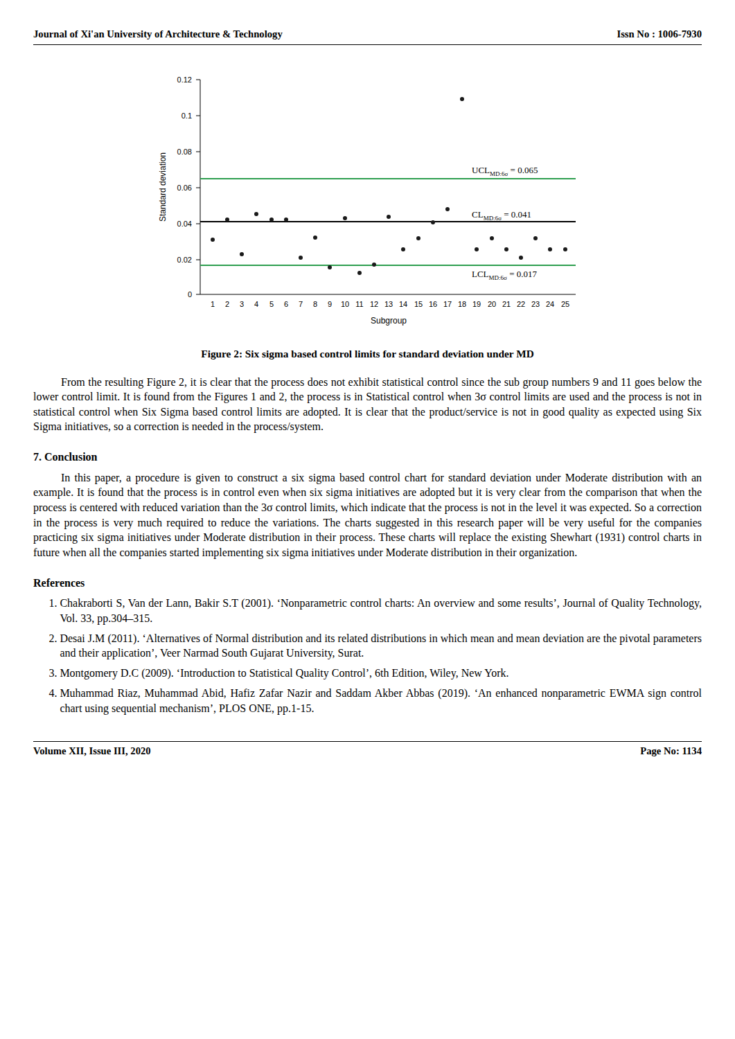Journal of Xi'an University of Architecture & Technology Issn No : 1006-7930
0.12 0.1 0.08 0.06 0.04 0.02 0 Standard deviation UCLMD:6σ = 0.065 CLMD:6σ = 0.041 LCLMD:6σ = 0.017 1 2 3 4 5 6 7 8 9 10 11 12 13 14 15 16 17 18 19 20 21 22 23 24 25 Subgroup
Figure 2: Six sigma based control limits for standard deviation under MD
From the resulting Figure 2, it is clear that the process does not exhibit statistical control since the sub group numbers 9 and 11 goes below the lower control limit. It is found from the Figures 1 and 2, the process is in Statistical control when 3σ control limits are used and the process is not in statistical control when Six Sigma based control limits are adopted. It is clear that the product/service is not in good quality as expected using Six Sigma initiatives, so a correction is needed in the process/system.
7. Conclusion
In this paper, a procedure is given to construct a six sigma based control chart for standard deviation under Moderate distribution with an example. It is found that the process is in control even when six sigma initiatives are adopted but it is very clear from the comparison that when the process is centered with reduced variation than the 3σ control limits, which indicate that the process is not in the level it was expected. So a correction in the process is very much required to reduce the variations. The charts suggested in this research paper will be very useful for the companies practicing six sigma initiatives under Moderate distribution in their process. These charts will replace the existing Shewhart (1931) control charts in future when all the companies started implementing six sigma initiatives under Moderate distribution in their organization.
References
Chakraborti S, Van der Lann, Bakir S.T (2001). ‘Nonparametric control charts: An overview and some results’, Journal of Quality Technology, Vol. 33, pp.304–315.
Desai J.M (2011). ‘Alternatives of Normal distribution and its related distributions in which mean and mean deviation are the pivotal parameters and their application’, Veer Narmad South Gujarat University, Surat.
Montgomery D.C (2009). ‘Introduction to Statistical Quality Control’, 6th Edition, Wiley, New York.
Muhammad Riaz, Muhammad Abid, Hafiz Zafar Nazir and Saddam Akber Abbas (2019). ‘An enhanced nonparametric EWMA sign control chart using sequential mechanism’, PLOS ONE, pp.1-15.
Volume XII, Issue III, 2020 Page No: 1134